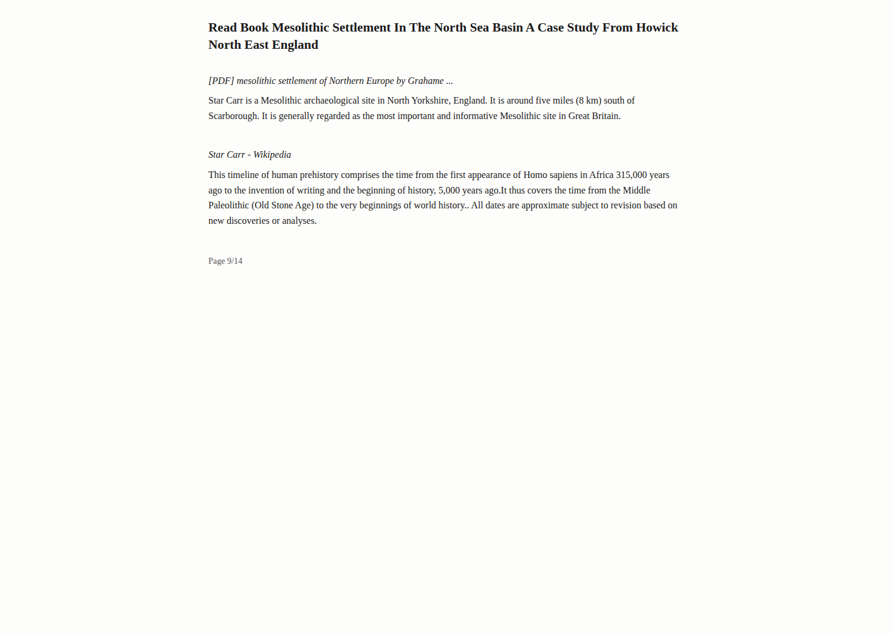Read Book Mesolithic Settlement In The North Sea Basin A Case Study From Howick North East England
[PDF] mesolithic settlement of Northern Europe by Grahame ...
Star Carr is a Mesolithic archaeological site in North Yorkshire, England. It is around five miles (8 km) south of Scarborough. It is generally regarded as the most important and informative Mesolithic site in Great Britain.
Star Carr - Wikipedia
This timeline of human prehistory comprises the time from the first appearance of Homo sapiens in Africa 315,000 years ago to the invention of writing and the beginning of history, 5,000 years ago.It thus covers the time from the Middle Paleolithic (Old Stone Age) to the very beginnings of world history.. All dates are approximate subject to revision based on new discoveries or analyses.
Page 9/14